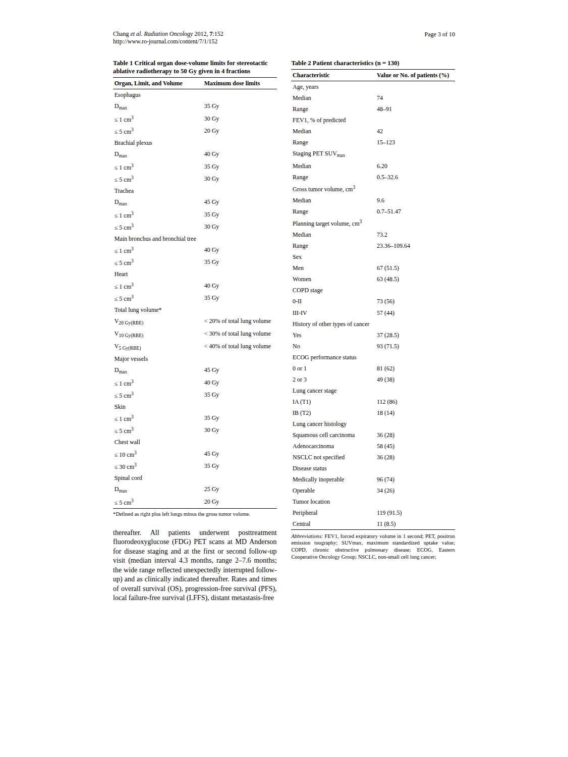Chang et al. Radiation Oncology 2012, 7:152
http://www.ro-journal.com/content/7/1/152
Page 3 of 10
Table 1 Critical organ dose-volume limits for stereotactic ablative radiotherapy to 50 Gy given in 4 fractions
| Organ, Limit, and Volume | Maximum dose limits |
| --- | --- |
| Esophagus | |
| D max | 35 Gy |
| ≤ 1 cm 3 | 30 Gy |
| ≤ 5 cm 3 | 20 Gy |
| Brachial plexus | |
| D max | 40 Gy |
| ≤ 1 cm 3 | 35 Gy |
| ≤ 5 cm 3 | 30 Gy |
| Trachea | |
| D max | 45 Gy |
| ≤ 1 cm 3 | 35 Gy |
| ≤ 5 cm 3 | 30 Gy |
| Main bronchus and bronchial tree | |
| ≤ 1 cm 3 | 40 Gy |
| ≤ 5 cm 3 | 35 Gy |
| Heart | |
| ≤ 1 cm 3 | 40 Gy |
| ≤ 5 cm 3 | 35 Gy |
| Total lung volume* | |
| V 20 Gy(RBE) | < 20% of total lung volume |
| V 10 Gy(RBE) | < 30% of total lung volume |
| V 5 Gy(RBE) | < 40% of total lung volume |
| Major vessels | |
| D max | 45 Gy |
| ≤ 1 cm 3 | 40 Gy |
| ≤ 5 cm 3 | 35 Gy |
| Skin | |
| ≤ 1 cm 3 | 35 Gy |
| ≤ 5 cm 3 | 30 Gy |
| Chest wall | |
| ≤ 10 cm 3 | 45 Gy |
| ≤ 30 cm 3 | 35 Gy |
| Spinal cord | |
| D max | 25 Gy |
| ≤ 5 cm 3 | 20 Gy |
*Defined as right plus left lungs minus the gross tumor volume.
thereafter. All patients underwent posttreatment fluorodeoxyglucose (FDG) PET scans at MD Anderson for disease staging and at the first or second follow-up visit (median interval 4.3 months, range 2–7.6 months; the wide range reflected unexpectedly interrupted follow-up) and as clinically indicated thereafter. Rates and times of overall survival (OS), progression-free survival (PFS), local failure-free survival (LFFS), distant metastasis-free
Table 2 Patient characteristics (n = 130)
| Characteristic | Value or No. of patients (%) |
| --- | --- |
| Age, years | |
| Median | 74 |
| Range | 48–91 |
| FEV1, % of predicted | |
| Median | 42 |
| Range | 15–123 |
| Staging PET SUV max | |
| Median | 6.20 |
| Range | 0.5–32.6 |
| Gross tumor volume, cm 3 | |
| Median | 9.6 |
| Range | 0.7–51.47 |
| Planning target volume, cm 3 | |
| Median | 73.2 |
| Range | 23.36–109.64 |
| Sex | |
| Men | 67 (51.5) |
| Women | 63 (48.5) |
| COPD stage | |
| 0-II | 73 (56) |
| III-IV | 57 (44) |
| History of other types of cancer | |
| Yes | 37 (28.5) |
| No | 93 (71.5) |
| ECOG performance status | |
| 0 or 1 | 81 (62) |
| 2 or 3 | 49 (38) |
| Lung cancer stage | |
| IA (T1) | 112 (86) |
| IB (T2) | 18 (14) |
| Lung cancer histology | |
| Squamous cell carcinoma | 36 (28) |
| Adenocarcinoma | 58 (45) |
| NSCLC not specified | 36 (28) |
| Disease status | |
| Medically inoperable | 96 (74) |
| Operable | 34 (26) |
| Tumor location | |
| Peripheral | 119 (91.5) |
| Central | 11 (8.5) |
Abbreviations: FEV1, forced expiratory volume in 1 second; PET, positron emission toography; SUVmax, maximum standardized uptake value; COPD, chronic obstructive pulmonary disease; ECOG, Eastern Cooperative Oncology Group; NSCLC, non-small cell lung cancer;